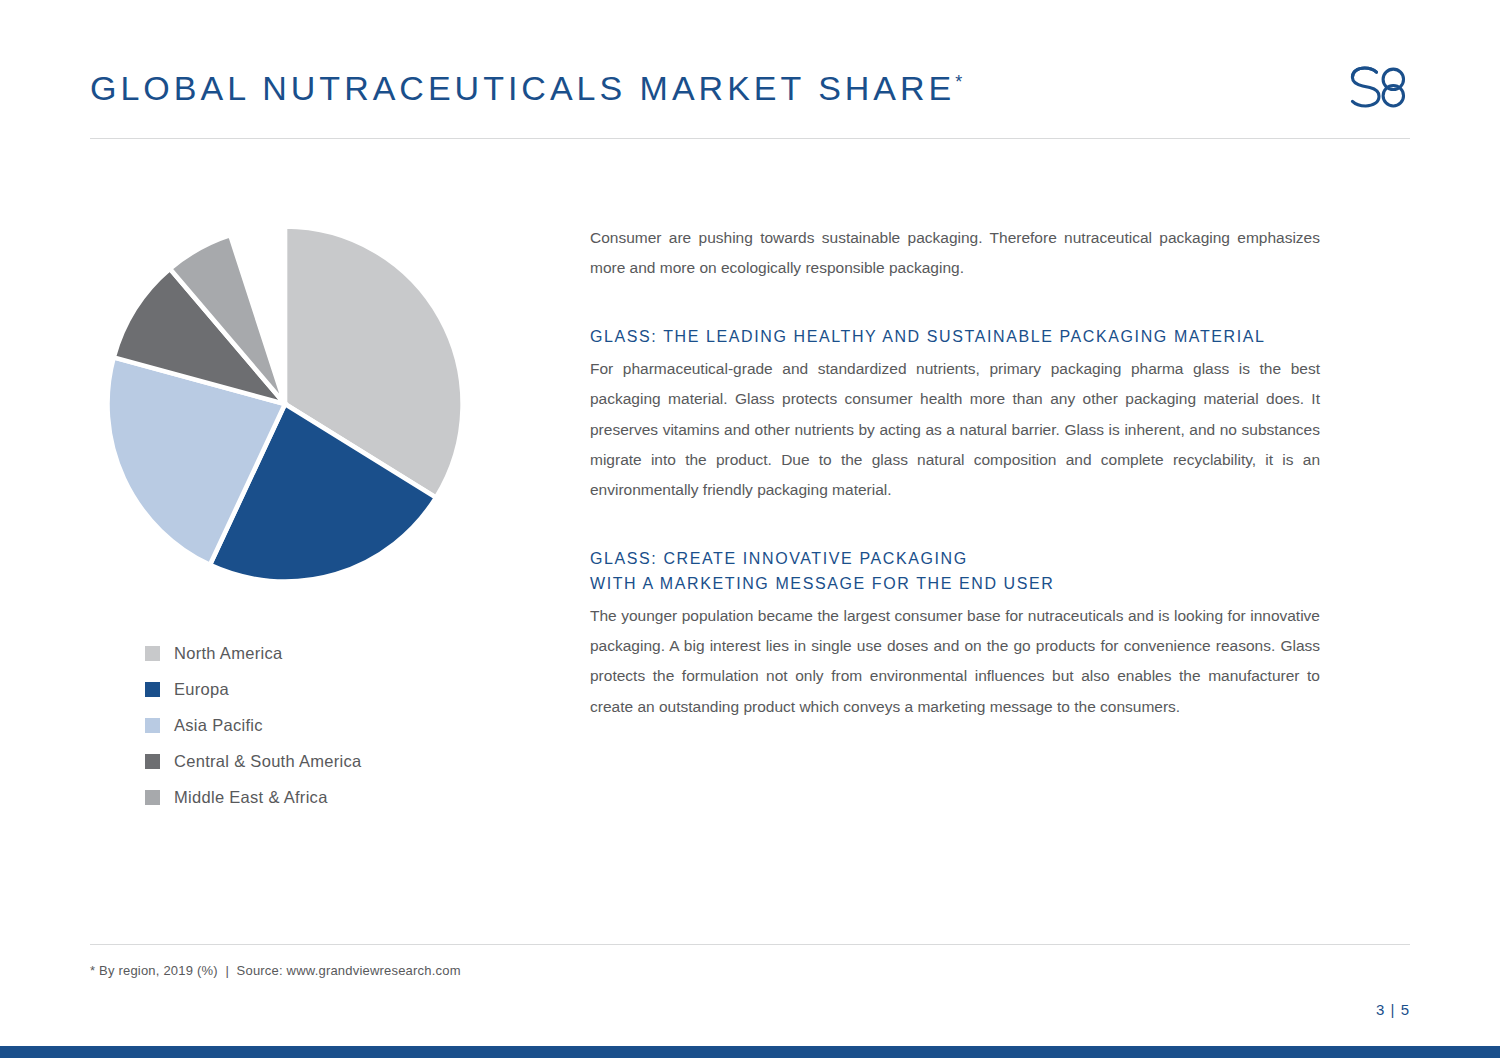Global Nutraceuticals Market Share*
North America
Europa
Asia Pacific
Central & South America
Middle East & Africa
Consumer are pushing towards sustainable packaging. Therefore nutraceutical packaging emphasizes more and more on ecologically responsible packaging.
Glass: the leading healthy and sustainable packaging material
For pharmaceutical-grade and standardized nutrients, primary packaging pharma glass is the best packaging material. Glass protects consumer health more than any other packaging material does. It preserves vitamins and other nutrients by acting as a natural barrier. Glass is inherent, and no substances migrate into the product. Due to the glass natural composition and complete recyclability, it is an environmentally friendly packaging material.
Glass: create innovative packaging
with a marketing message for the end user
The younger population became the largest consumer base for nutraceuticals and is looking for innovative packaging. A big interest lies in single use doses and on the go products for convenience reasons. Glass protects the formulation not only from environmental influences but also enables the manufacturer to create an outstanding product which conveys a marketing message to the consumers.
* By region, 2019 (%) | Source: www.grandviewresearch.com
3 | 5